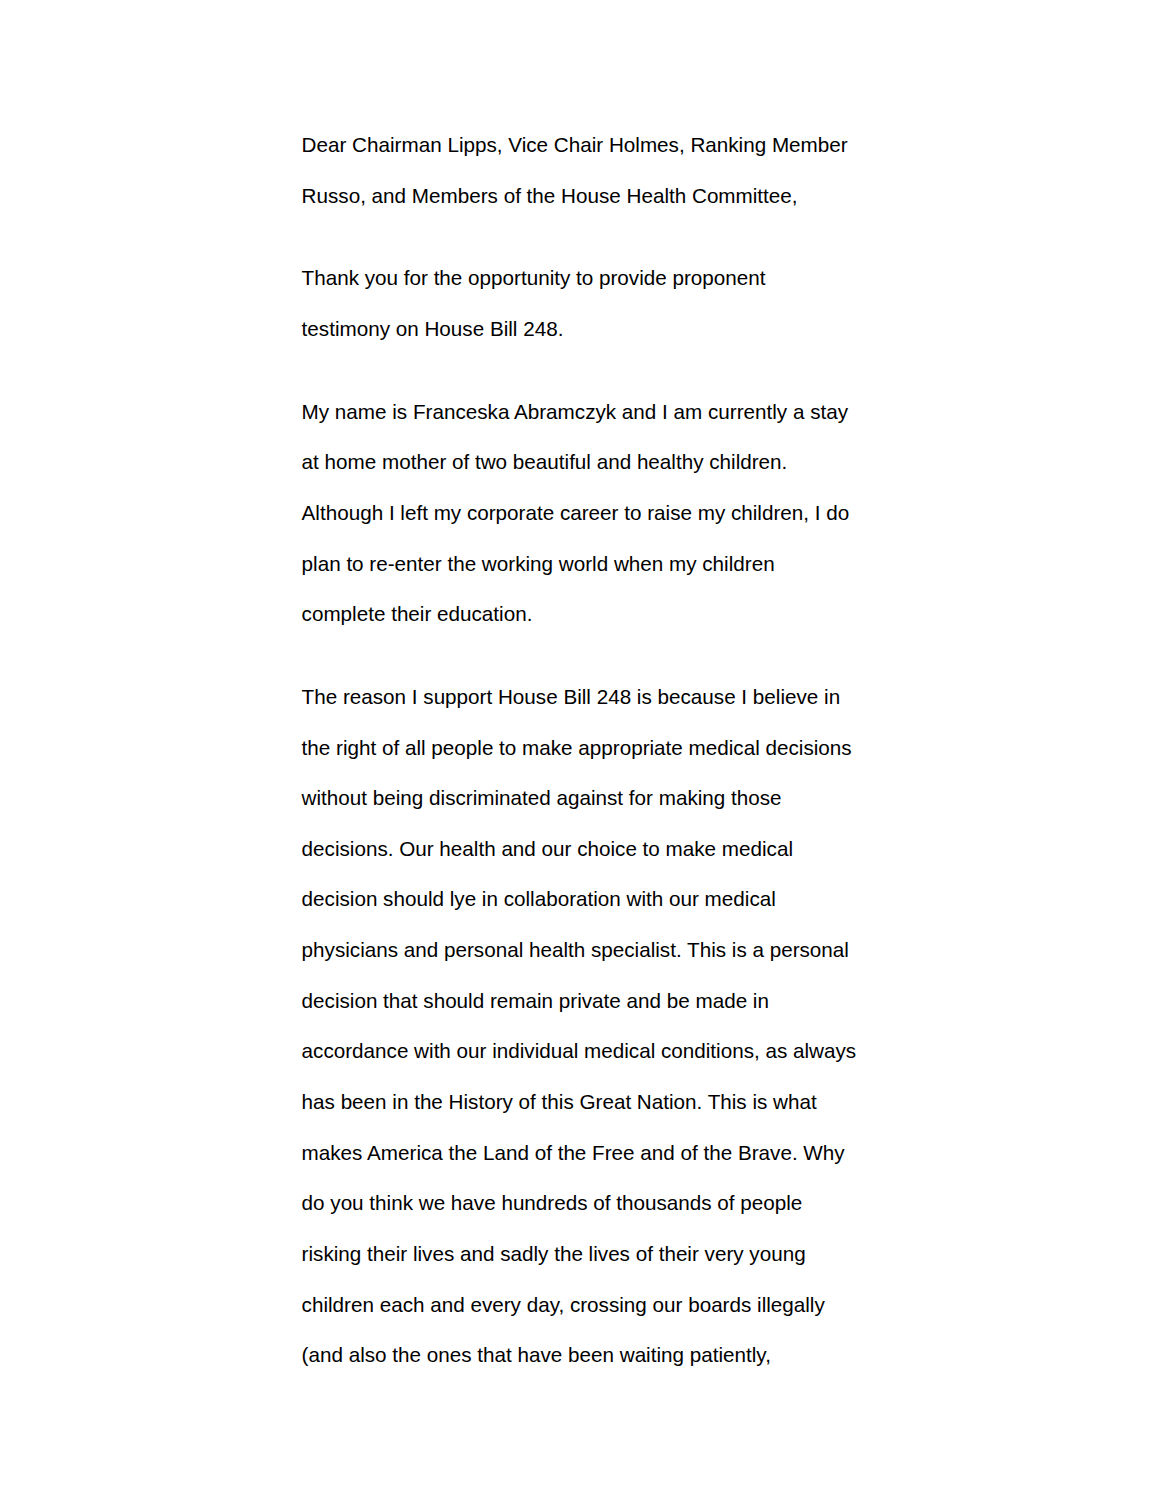Dear Chairman Lipps, Vice Chair Holmes, Ranking Member Russo, and Members of the House Health Committee,
Thank you for the opportunity to provide proponent testimony on House Bill 248.
My name is Franceska Abramczyk and I am currently a stay at home mother of two beautiful and healthy children. Although I left my corporate career to raise my children, I do plan to re-enter the working world when my children complete their education.
The reason I support House Bill 248 is because I believe in the right of all people to make appropriate medical decisions without being discriminated against for making those decisions. Our health and our choice to make medical decision should lye in collaboration with our medical physicians and personal health specialist. This is a personal decision that should remain private and be made in accordance with our individual medical conditions, as always has been in the History of this Great Nation. This is what makes America the Land of the Free and of the Brave. Why do you think we have hundreds of thousands of people risking their lives and sadly the lives of their very young children each and every day, crossing our boards illegally (and also the ones that have been waiting patiently,